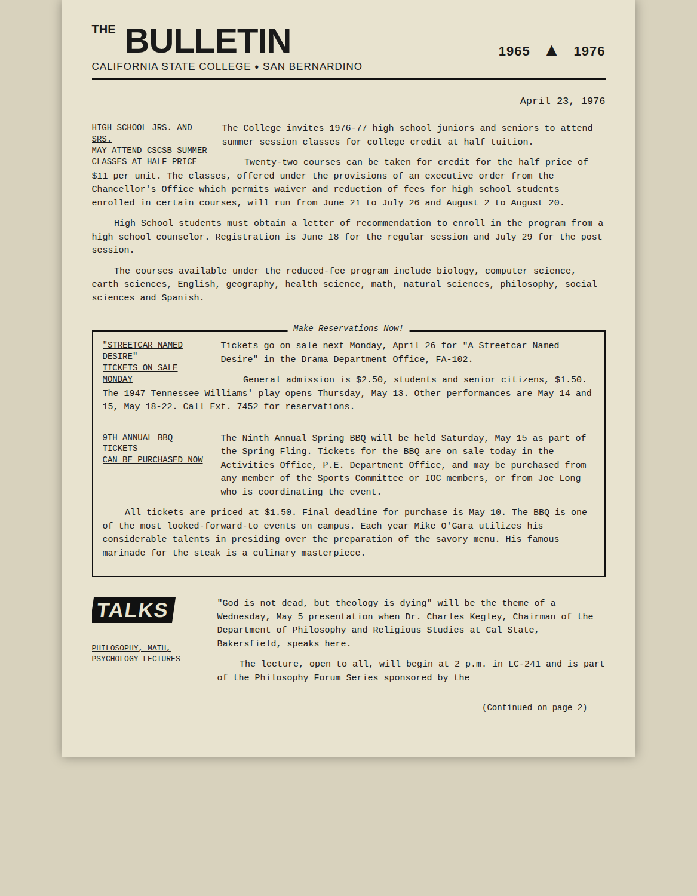1965 ▲ 1976
THE BULLETIN
CALIFORNIA STATE COLLEGE • SAN BERNARDINO
April 23, 1976
High School Jrs. and Srs.
May Attend CSCSB Summer
Classes at Half Price
The College invites 1976-77 high school juniors and seniors to attend summer session classes for college credit at half tuition.
Twenty-two courses can be taken for credit for the half price of $11 per unit. The classes, offered under the provisions of an executive order from the Chancellor's Office which permits waiver and reduction of fees for high school students enrolled in certain courses, will run from June 21 to July 26 and August 2 to August 20.
High School students must obtain a letter of recommendation to enroll in the program from a high school counselor. Registration is June 18 for the regular session and July 29 for the post session.
The courses available under the reduced-fee program include biology, computer science, earth sciences, English, geography, health science, math, natural sciences, philosophy, social sciences and Spanish.
Make Reservations Now!
"Streetcar Named Desire"
Tickets on Sale Monday
Tickets go on sale next Monday, April 26 for "A Streetcar Named Desire" in the Drama Department Office, FA-102.
General admission is $2.50, students and senior citizens, $1.50. The 1947 Tennessee Williams' play opens Thursday, May 13. Other performances are May 14 and 15, May 18-22. Call Ext. 7452 for reservations.
9th Annual BBQ Tickets
Can Be Purchased Now
The Ninth Annual Spring BBQ will be held Saturday, May 15 as part of the Spring Fling. Tickets for the BBQ are on sale today in the Activities Office, P.E. Department Office, and may be purchased from any member of the Sports Committee or IOC members, or from Joe Long who is coordinating the event.
All tickets are priced at $1.50. Final deadline for purchase is May 10. The BBQ is one of the most looked-forward-to events on campus. Each year Mike O'Gara utilizes his considerable talents in presiding over the preparation of the savory menu. His famous marinade for the steak is a culinary masterpiece.
TALKS
Philosophy, Math,
Psychology Lectures
"God is not dead, but theology is dying" will be the theme of a Wednesday, May 5 presentation when Dr. Charles Kegley, Chairman of the Department of Philosophy and Religious Studies at Cal State, Bakersfield, speaks here.
The lecture, open to all, will begin at 2 p.m. in LC-241 and is part of the Philosophy Forum Series sponsored by the
(Continued on page 2)